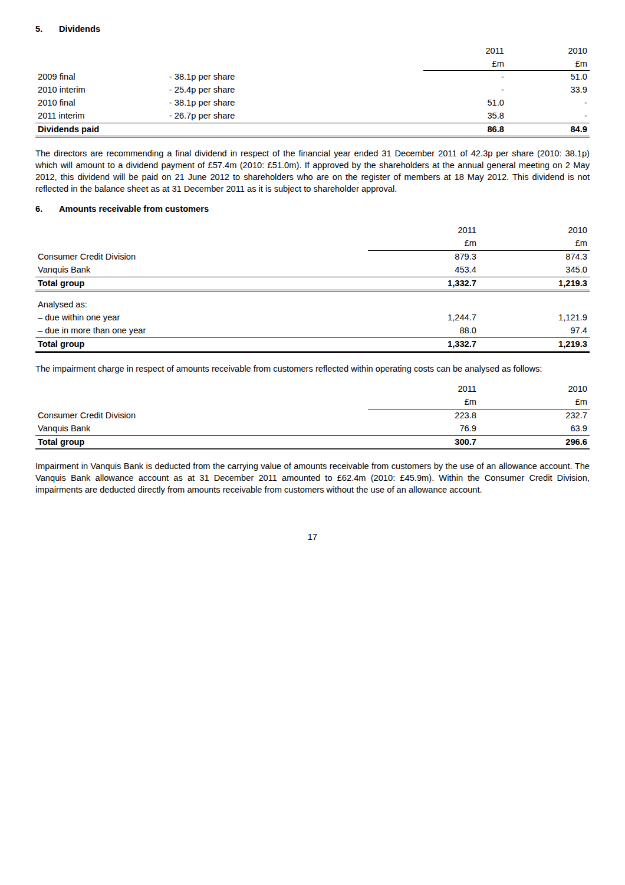5. Dividends
| | | 2011 | 2010 |
| | | £m | £m |
| 2009 final | - 38.1p per share | - | 51.0 |
| 2010 interim | - 25.4p per share | - | 33.9 |
| 2010 final | - 38.1p per share | 51.0 | - |
| 2011 interim | - 26.7p per share | 35.8 | - |
| Dividends paid | | 86.8 | 84.9 |
The directors are recommending a final dividend in respect of the financial year ended 31 December 2011 of 42.3p per share (2010: 38.1p) which will amount to a dividend payment of £57.4m (2010: £51.0m). If approved by the shareholders at the annual general meeting on 2 May 2012, this dividend will be paid on 21 June 2012 to shareholders who are on the register of members at 18 May 2012. This dividend is not reflected in the balance sheet as at 31 December 2011 as it is subject to shareholder approval.
6. Amounts receivable from customers
| | 2011 | 2010 |
| | £m | £m |
| Consumer Credit Division | 879.3 | 874.3 |
| Vanquis Bank | 453.4 | 345.0 |
| Total group | 1,332.7 | 1,219.3 |
| Analysed as: | | |
| – due within one year | 1,244.7 | 1,121.9 |
| – due in more than one year | 88.0 | 97.4 |
| Total group | 1,332.7 | 1,219.3 |
The impairment charge in respect of amounts receivable from customers reflected within operating costs can be analysed as follows:
| | 2011 | 2010 |
| | £m | £m |
| Consumer Credit Division | 223.8 | 232.7 |
| Vanquis Bank | 76.9 | 63.9 |
| Total group | 300.7 | 296.6 |
Impairment in Vanquis Bank is deducted from the carrying value of amounts receivable from customers by the use of an allowance account. The Vanquis Bank allowance account as at 31 December 2011 amounted to £62.4m (2010: £45.9m). Within the Consumer Credit Division, impairments are deducted directly from amounts receivable from customers without the use of an allowance account.
17